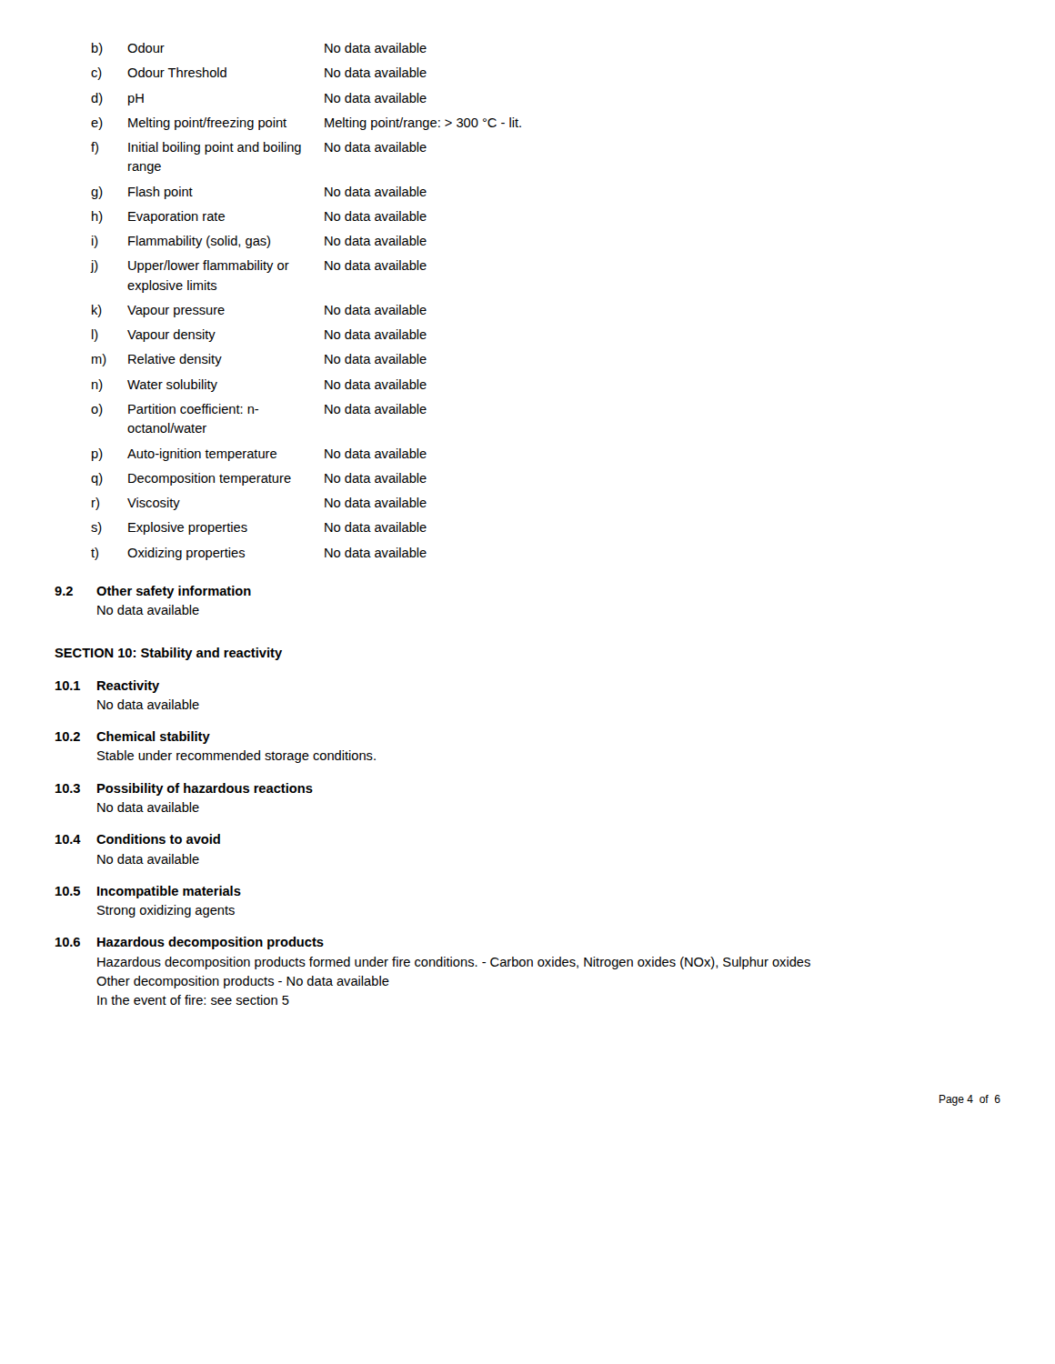| b) | Odour | No data available |
| c) | Odour Threshold | No data available |
| d) | pH | No data available |
| e) | Melting point/freezing point | Melting point/range: > 300 °C - lit. |
| f) | Initial boiling point and boiling range | No data available |
| g) | Flash point | No data available |
| h) | Evaporation rate | No data available |
| i) | Flammability (solid, gas) | No data available |
| j) | Upper/lower flammability or explosive limits | No data available |
| k) | Vapour pressure | No data available |
| l) | Vapour density | No data available |
| m) | Relative density | No data available |
| n) | Water solubility | No data available |
| o) | Partition coefficient: n-octanol/water | No data available |
| p) | Auto-ignition temperature | No data available |
| q) | Decomposition temperature | No data available |
| r) | Viscosity | No data available |
| s) | Explosive properties | No data available |
| t) | Oxidizing properties | No data available |
9.2 Other safety information
No data available
SECTION 10: Stability and reactivity
10.1 Reactivity
No data available
10.2 Chemical stability
Stable under recommended storage conditions.
10.3 Possibility of hazardous reactions
No data available
10.4 Conditions to avoid
No data available
10.5 Incompatible materials
Strong oxidizing agents
10.6 Hazardous decomposition products
Hazardous decomposition products formed under fire conditions. - Carbon oxides, Nitrogen oxides (NOx), Sulphur oxides
Other decomposition products - No data available
In the event of fire: see section 5
Page 4 of 6